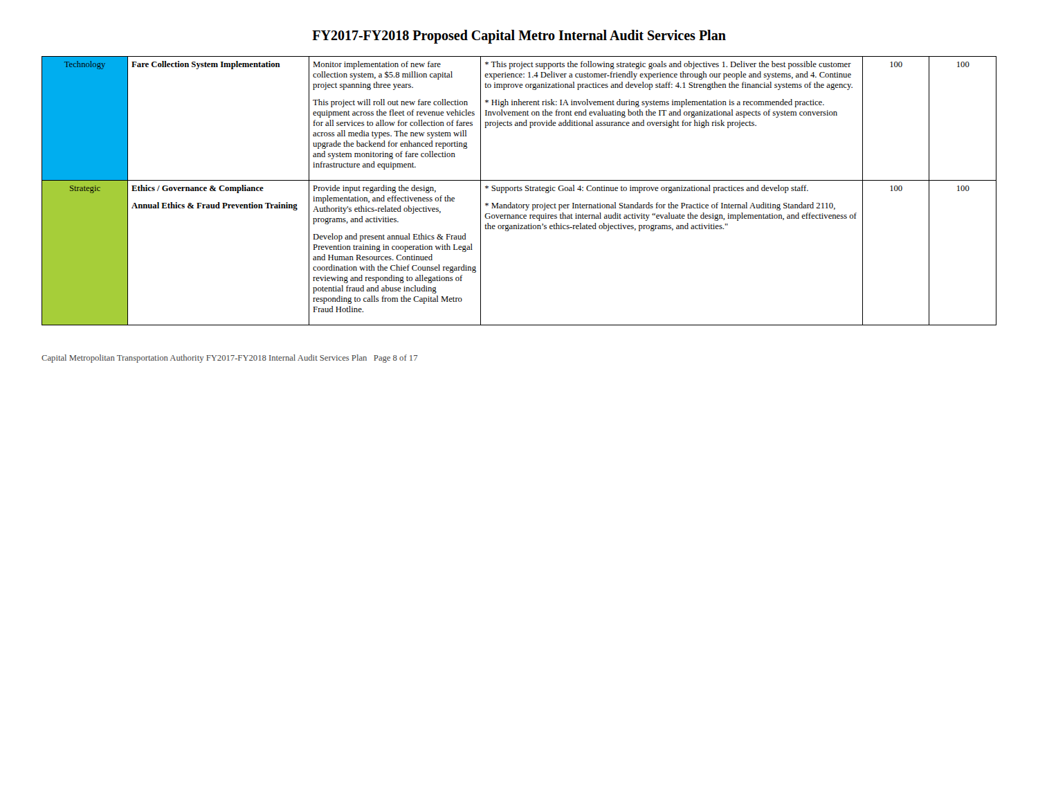FY2017-FY2018 Proposed Capital Metro Internal Audit Services Plan
| Technology | Fare Collection System Implementation | Monitor implementation of new fare collection system, a $5.8 million capital project spanning three years. This project will roll out new fare collection equipment across the fleet of revenue vehicles for all services to allow for collection of fares across all media types. The new system will upgrade the backend for enhanced reporting and system monitoring of fare collection infrastructure and equipment. | * This project supports the following strategic goals and objectives 1. Deliver the best possible customer experience: 1.4 Deliver a customer-friendly experience through our people and systems, and 4. Continue to improve organizational practices and develop staff: 4.1 Strengthen the financial systems of the agency. * High inherent risk: IA involvement during systems implementation is a recommended practice. Involvement on the front end evaluating both the IT and organizational aspects of system conversion projects and provide additional assurance and oversight for high risk projects. | 100 | 100 |
| Strategic | Ethics / Governance & Compliance Annual Ethics & Fraud Prevention Training | Provide input regarding the design, implementation, and effectiveness of the Authority's ethics-related objectives, programs, and activities. Develop and present annual Ethics & Fraud Prevention training in cooperation with Legal and Human Resources. Continued coordination with the Chief Counsel regarding reviewing and responding to allegations of potential fraud and abuse including responding to calls from the Capital Metro Fraud Hotline. | * Supports Strategic Goal 4: Continue to improve organizational practices and develop staff. * Mandatory project per International Standards for the Practice of Internal Auditing Standard 2110, Governance requires that internal audit activity “evaluate the design, implementation, and effectiveness of the organization’s ethics-related objectives, programs, and activities." | 100 | 100 |
Capital Metropolitan Transportation Authority FY2017-FY2018 Internal Audit Services Plan Page 8 of 17